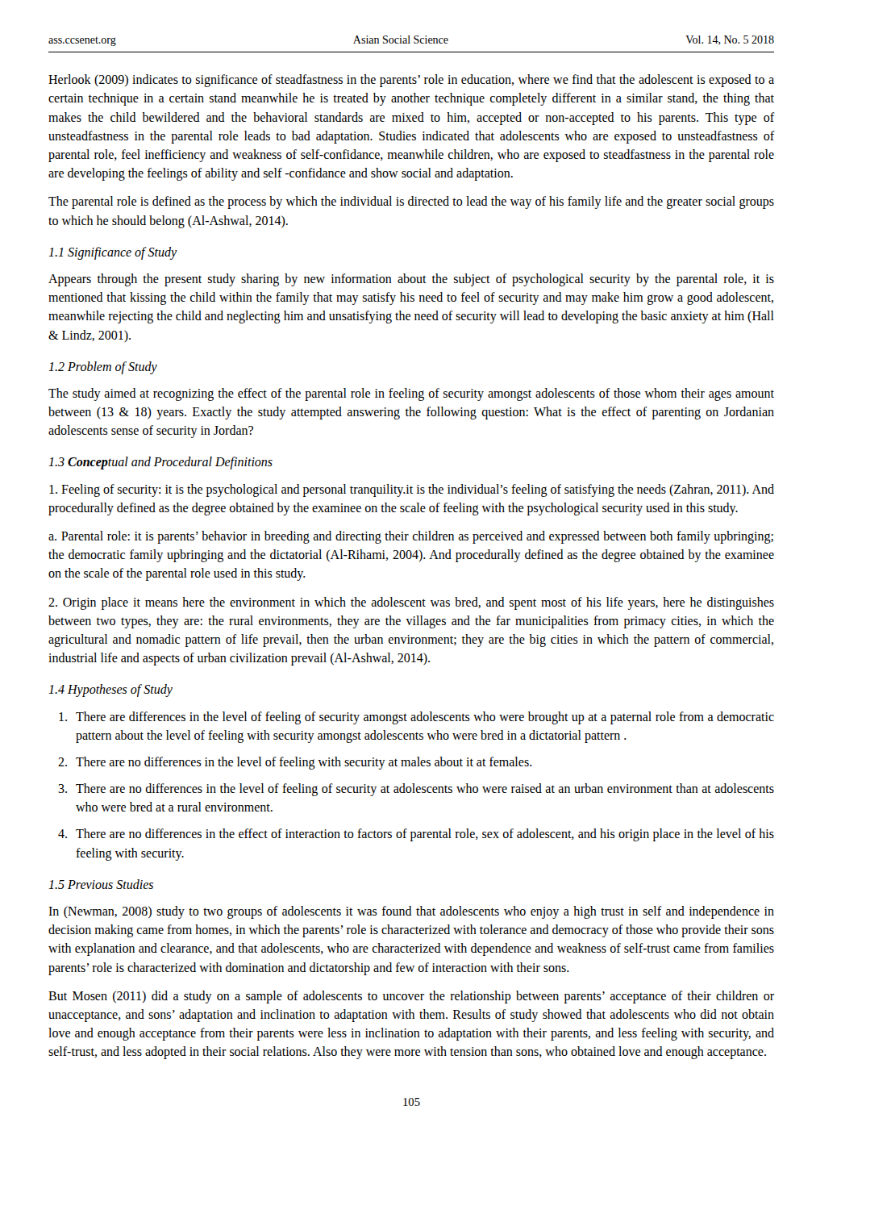ass.ccsenet.org Asian Social Science Vol. 14, No. 5 2018
Herlook (2009) indicates to significance of steadfastness in the parents’ role in education, where we find that the adolescent is exposed to a certain technique in a certain stand meanwhile he is treated by another technique completely different in a similar stand, the thing that makes the child bewildered and the behavioral standards are mixed to him, accepted or non-accepted to his parents. This type of unsteadfastness in the parental role leads to bad adaptation. Studies indicated that adolescents who are exposed to unsteadfastness of parental role, feel inefficiency and weakness of self-confidance, meanwhile children, who are exposed to steadfastness in the parental role are developing the feelings of ability and self -confidance and show social and adaptation.
The parental role is defined as the process by which the individual is directed to lead the way of his family life and the greater social groups to which he should belong (Al-Ashwal, 2014).
1.1 Significance of Study
Appears through the present study sharing by new information about the subject of psychological security by the parental role, it is mentioned that kissing the child within the family that may satisfy his need to feel of security and may make him grow a good adolescent, meanwhile rejecting the child and neglecting him and unsatisfying the need of security will lead to developing the basic anxiety at him (Hall & Lindz, 2001).
1.2 Problem of Study
The study aimed at recognizing the effect of the parental role in feeling of security amongst adolescents of those whom their ages amount between (13 & 18) years. Exactly the study attempted answering the following question: What is the effect of parenting on Jordanian adolescents sense of security in Jordan?
1.3 Conceptual and Procedural Definitions
1. Feeling of security: it is the psychological and personal tranquility.it is the individual’s feeling of satisfying the needs (Zahran, 2011). And procedurally defined as the degree obtained by the examinee on the scale of feeling with the psychological security used in this study.
a. Parental role: it is parents’ behavior in breeding and directing their children as perceived and expressed between both family upbringing; the democratic family upbringing and the dictatorial (Al-Rihami, 2004). And procedurally defined as the degree obtained by the examinee on the scale of the parental role used in this study.
2. Origin place it means here the environment in which the adolescent was bred, and spent most of his life years, here he distinguishes between two types, they are: the rural environments, they are the villages and the far municipalities from primacy cities, in which the agricultural and nomadic pattern of life prevail, then the urban environment; they are the big cities in which the pattern of commercial, industrial life and aspects of urban civilization prevail (Al-Ashwal, 2014).
1.4 Hypotheses of Study
There are differences in the level of feeling of security amongst adolescents who were brought up at a paternal role from a democratic pattern about the level of feeling with security amongst adolescents who were bred in a dictatorial pattern .
There are no differences in the level of feeling with security at males about it at females.
There are no differences in the level of feeling of security at adolescents who were raised at an urban environment than at adolescents who were bred at a rural environment.
There are no differences in the effect of interaction to factors of parental role, sex of adolescent, and his origin place in the level of his feeling with security.
1.5 Previous Studies
In (Newman, 2008) study to two groups of adolescents it was found that adolescents who enjoy a high trust in self and independence in decision making came from homes, in which the parents’ role is characterized with tolerance and democracy of those who provide their sons with explanation and clearance, and that adolescents, who are characterized with dependence and weakness of self-trust came from families parents’ role is characterized with domination and dictatorship and few of interaction with their sons.
But Mosen (2011) did a study on a sample of adolescents to uncover the relationship between parents’ acceptance of their children or unacceptance, and sons’ adaptation and inclination to adaptation with them. Results of study showed that adolescents who did not obtain love and enough acceptance from their parents were less in inclination to adaptation with their parents, and less feeling with security, and self-trust, and less adopted in their social relations. Also they were more with tension than sons, who obtained love and enough acceptance.
105